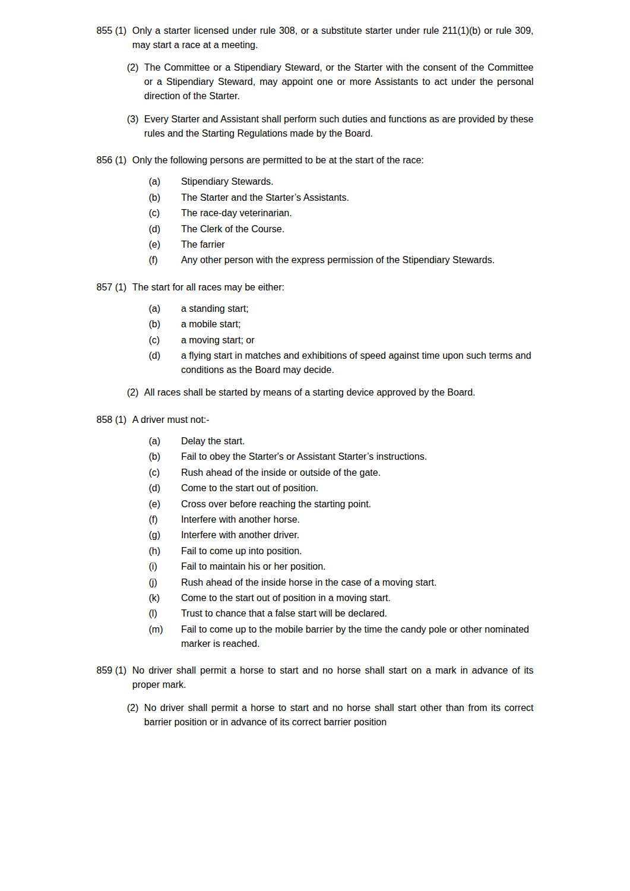855 (1) Only a starter licensed under rule 308, or a substitute starter under rule 211(1)(b) or rule 309, may start a race at a meeting.
(2) The Committee or a Stipendiary Steward, or the Starter with the consent of the Committee or a Stipendiary Steward, may appoint one or more Assistants to act under the personal direction of the Starter.
(3) Every Starter and Assistant shall perform such duties and functions as are provided by these rules and the Starting Regulations made by the Board.
856 (1) Only the following persons are permitted to be at the start of the race:
(a) Stipendiary Stewards.
(b) The Starter and the Starter’s Assistants.
(c) The race-day veterinarian.
(d) The Clerk of the Course.
(e) The farrier
(f) Any other person with the express permission of the Stipendiary Stewards.
857 (1) The start for all races may be either:
(a) a standing start;
(b) a mobile start;
(c) a moving start; or
(d) a flying start in matches and exhibitions of speed against time upon such terms and conditions as the Board may decide.
(2) All races shall be started by means of a starting device approved by the Board.
858 (1) A driver must not:-
(a) Delay the start.
(b) Fail to obey the Starter's or Assistant Starter’s instructions.
(c) Rush ahead of the inside or outside of the gate.
(d) Come to the start out of position.
(e) Cross over before reaching the starting point.
(f) Interfere with another horse.
(g) Interfere with another driver.
(h) Fail to come up into position.
(i) Fail to maintain his or her position.
(j) Rush ahead of the inside horse in the case of a moving start.
(k) Come to the start out of position in a moving start.
(l) Trust to chance that a false start will be declared.
(m) Fail to come up to the mobile barrier by the time the candy pole or other nominated marker is reached.
859 (1) No driver shall permit a horse to start and no horse shall start on a mark in advance of its proper mark.
(2) No driver shall permit a horse to start and no horse shall start other than from its correct barrier position or in advance of its correct barrier position